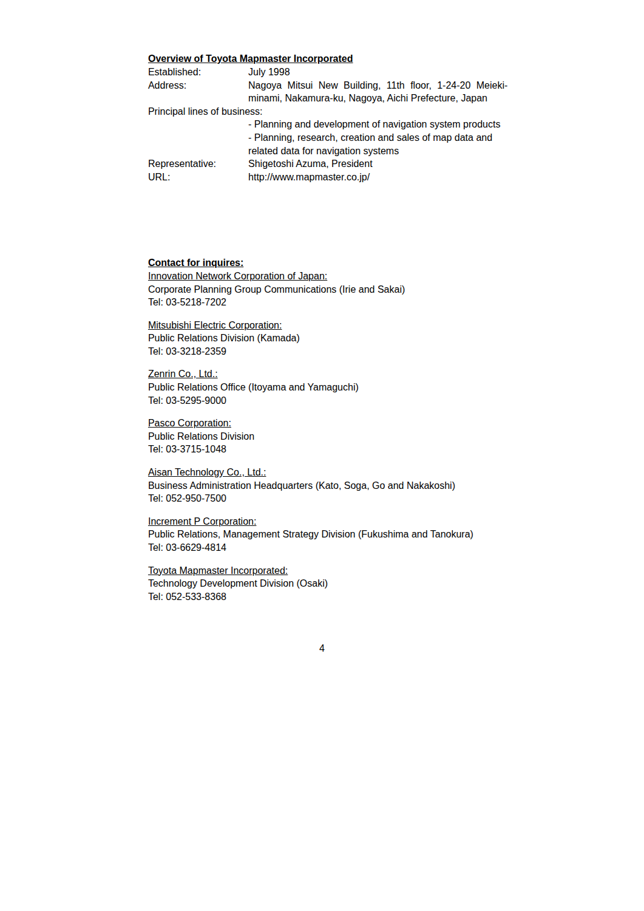Overview of Toyota Mapmaster Incorporated
| Established: | July 1998 |
| Address: | Nagoya Mitsui New Building, 11th floor, 1-24-20 Meieki-minami, Nakamura-ku, Nagoya, Aichi Prefecture, Japan |
| Principal lines of business: |
- Planning and development of navigation system products
- Planning, research, creation and sales of map data and related data for navigation systems
| Representative: | Shigetoshi Azuma, President |
| URL: | http://www.mapmaster.co.jp/ |
Contact for inquires:
Innovation Network Corporation of Japan:
Corporate Planning Group Communications (Irie and Sakai)
Tel: 03-5218-7202
Mitsubishi Electric Corporation:
Public Relations Division (Kamada)
Tel: 03-3218-2359
Zenrin Co., Ltd.:
Public Relations Office (Itoyama and Yamaguchi)
Tel: 03-5295-9000
Pasco Corporation:
Public Relations Division
Tel: 03-3715-1048
Aisan Technology Co., Ltd.:
Business Administration Headquarters (Kato, Soga, Go and Nakakoshi)
Tel: 052-950-7500
Increment P Corporation:
Public Relations, Management Strategy Division (Fukushima and Tanokura)
Tel: 03-6629-4814
Toyota Mapmaster Incorporated:
Technology Development Division (Osaki)
Tel: 052-533-8368
4